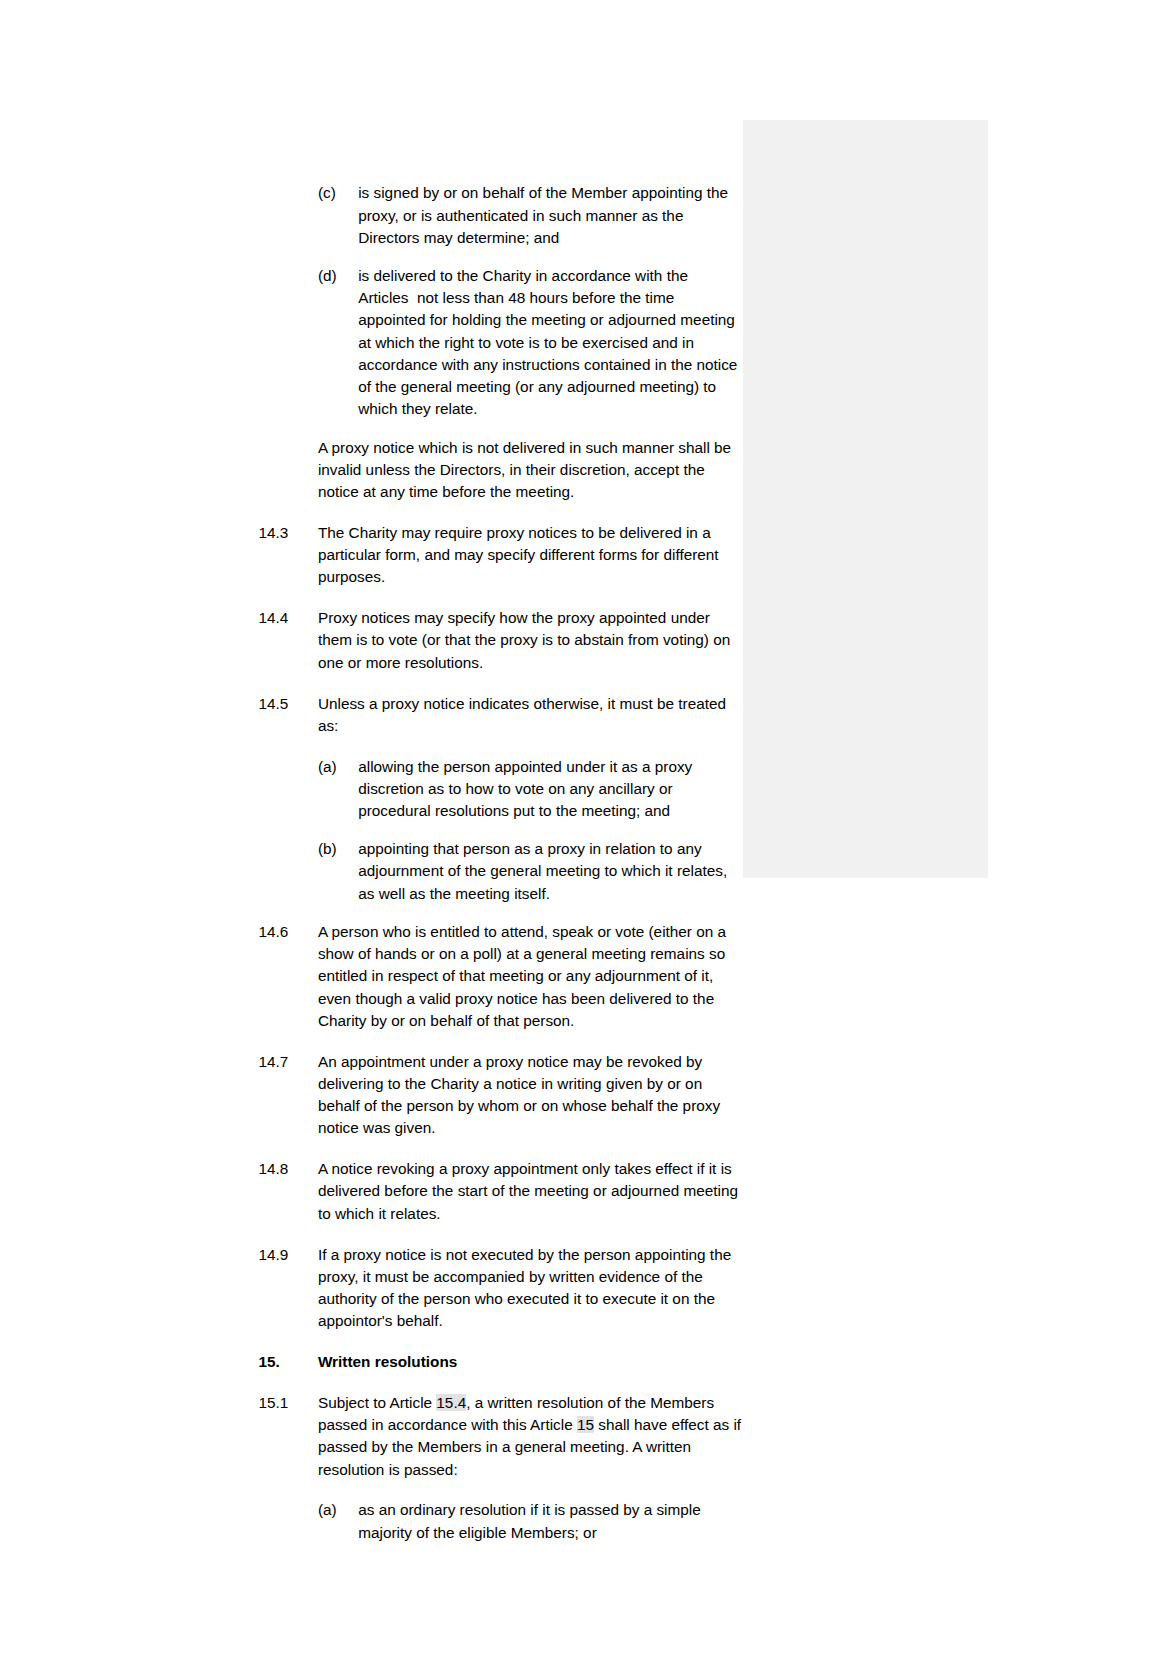(c) is signed by or on behalf of the Member appointing the proxy, or is authenticated in such manner as the Directors may determine; and
(d) is delivered to the Charity in accordance with the Articles not less than 48 hours before the time appointed for holding the meeting or adjourned meeting at which the right to vote is to be exercised and in accordance with any instructions contained in the notice of the general meeting (or any adjourned meeting) to which they relate.
A proxy notice which is not delivered in such manner shall be invalid unless the Directors, in their discretion, accept the notice at any time before the meeting.
14.3 The Charity may require proxy notices to be delivered in a particular form, and may specify different forms for different purposes.
14.4 Proxy notices may specify how the proxy appointed under them is to vote (or that the proxy is to abstain from voting) on one or more resolutions.
14.5 Unless a proxy notice indicates otherwise, it must be treated as:
(a) allowing the person appointed under it as a proxy discretion as to how to vote on any ancillary or procedural resolutions put to the meeting; and
(b) appointing that person as a proxy in relation to any adjournment of the general meeting to which it relates, as well as the meeting itself.
14.6 A person who is entitled to attend, speak or vote (either on a show of hands or on a poll) at a general meeting remains so entitled in respect of that meeting or any adjournment of it, even though a valid proxy notice has been delivered to the Charity by or on behalf of that person.
14.7 An appointment under a proxy notice may be revoked by delivering to the Charity a notice in writing given by or on behalf of the person by whom or on whose behalf the proxy notice was given.
14.8 A notice revoking a proxy appointment only takes effect if it is delivered before the start of the meeting or adjourned meeting to which it relates.
14.9 If a proxy notice is not executed by the person appointing the proxy, it must be accompanied by written evidence of the authority of the person who executed it to execute it on the appointor's behalf.
15. Written resolutions
15.1 Subject to Article 15.4, a written resolution of the Members passed in accordance with this Article 15 shall have effect as if passed by the Members in a general meeting. A written resolution is passed:
(a) as an ordinary resolution if it is passed by a simple majority of the eligible Members; or